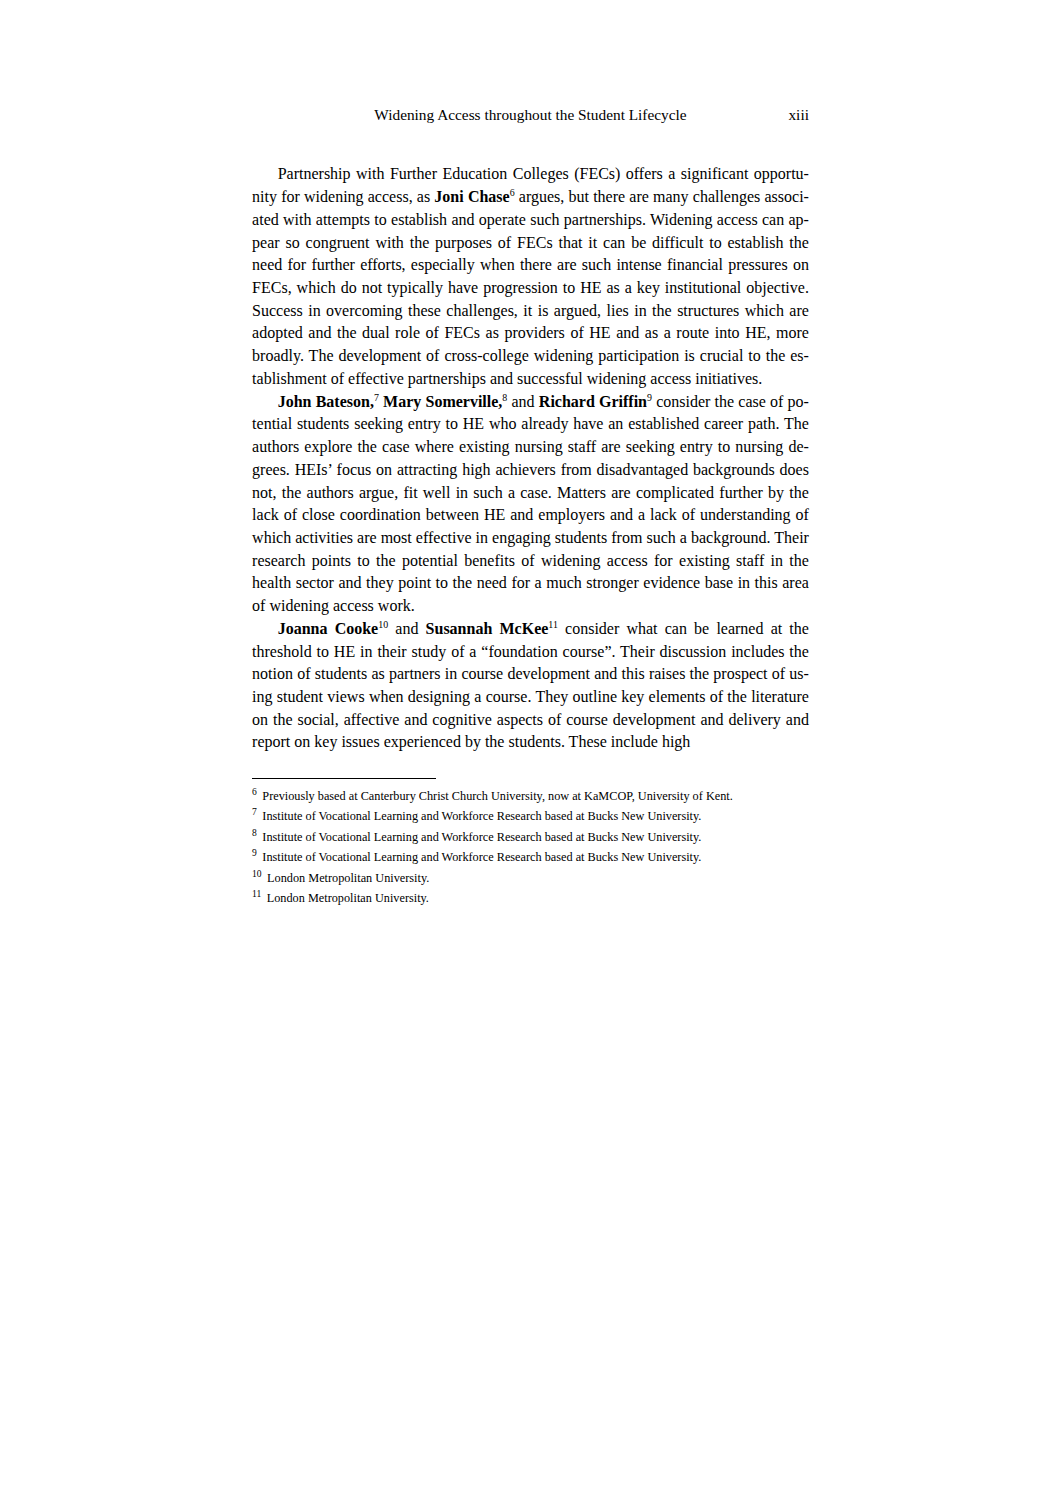Widening Access throughout the Student Lifecycle xiii
Partnership with Further Education Colleges (FECs) offers a significant opportunity for widening access, as Joni Chase6 argues, but there are many challenges associated with attempts to establish and operate such partnerships. Widening access can appear so congruent with the purposes of FECs that it can be difficult to establish the need for further efforts, especially when there are such intense financial pressures on FECs, which do not typically have progression to HE as a key institutional objective. Success in overcoming these challenges, it is argued, lies in the structures which are adopted and the dual role of FECs as providers of HE and as a route into HE, more broadly. The development of cross-college widening participation is crucial to the establishment of effective partnerships and successful widening access initiatives.
John Bateson,7 Mary Somerville,8 and Richard Griffin9 consider the case of potential students seeking entry to HE who already have an established career path. The authors explore the case where existing nursing staff are seeking entry to nursing degrees. HEIs’ focus on attracting high achievers from disadvantaged backgrounds does not, the authors argue, fit well in such a case. Matters are complicated further by the lack of close coordination between HE and employers and a lack of understanding of which activities are most effective in engaging students from such a background. Their research points to the potential benefits of widening access for existing staff in the health sector and they point to the need for a much stronger evidence base in this area of widening access work.
Joanna Cooke10 and Susannah McKee11 consider what can be learned at the threshold to HE in their study of a “foundation course”. Their discussion includes the notion of students as partners in course development and this raises the prospect of using student views when designing a course. They outline key elements of the literature on the social, affective and cognitive aspects of course development and delivery and report on key issues experienced by the students. These include high
6 Previously based at Canterbury Christ Church University, now at KaMCOP, University of Kent.
7 Institute of Vocational Learning and Workforce Research based at Bucks New University.
8 Institute of Vocational Learning and Workforce Research based at Bucks New University.
9 Institute of Vocational Learning and Workforce Research based at Bucks New University.
10 London Metropolitan University.
11 London Metropolitan University.